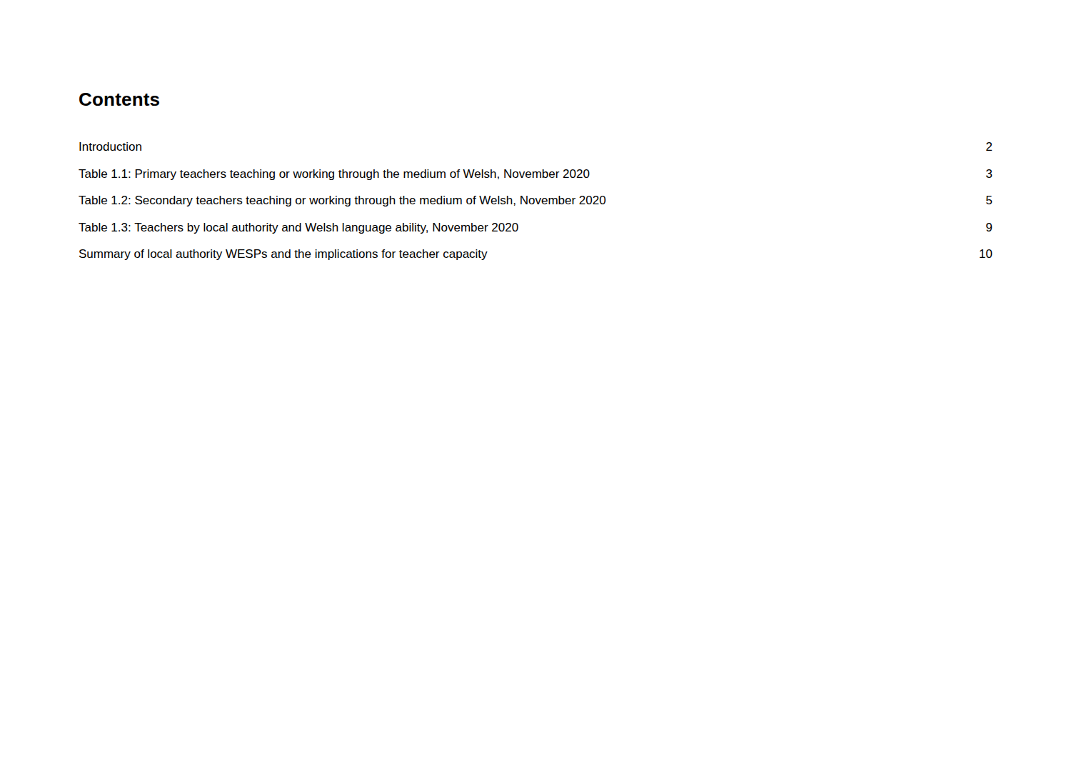Contents
| Introduction | 2 |
| Table 1.1: Primary teachers teaching or working through the medium of Welsh, November 2020 | 3 |
| Table 1.2: Secondary teachers teaching or working through the medium of Welsh, November 2020 | 5 |
| Table 1.3: Teachers by local authority and Welsh language ability, November 2020 | 9 |
| Summary of local authority WESPs and the implications for teacher capacity | 10 |